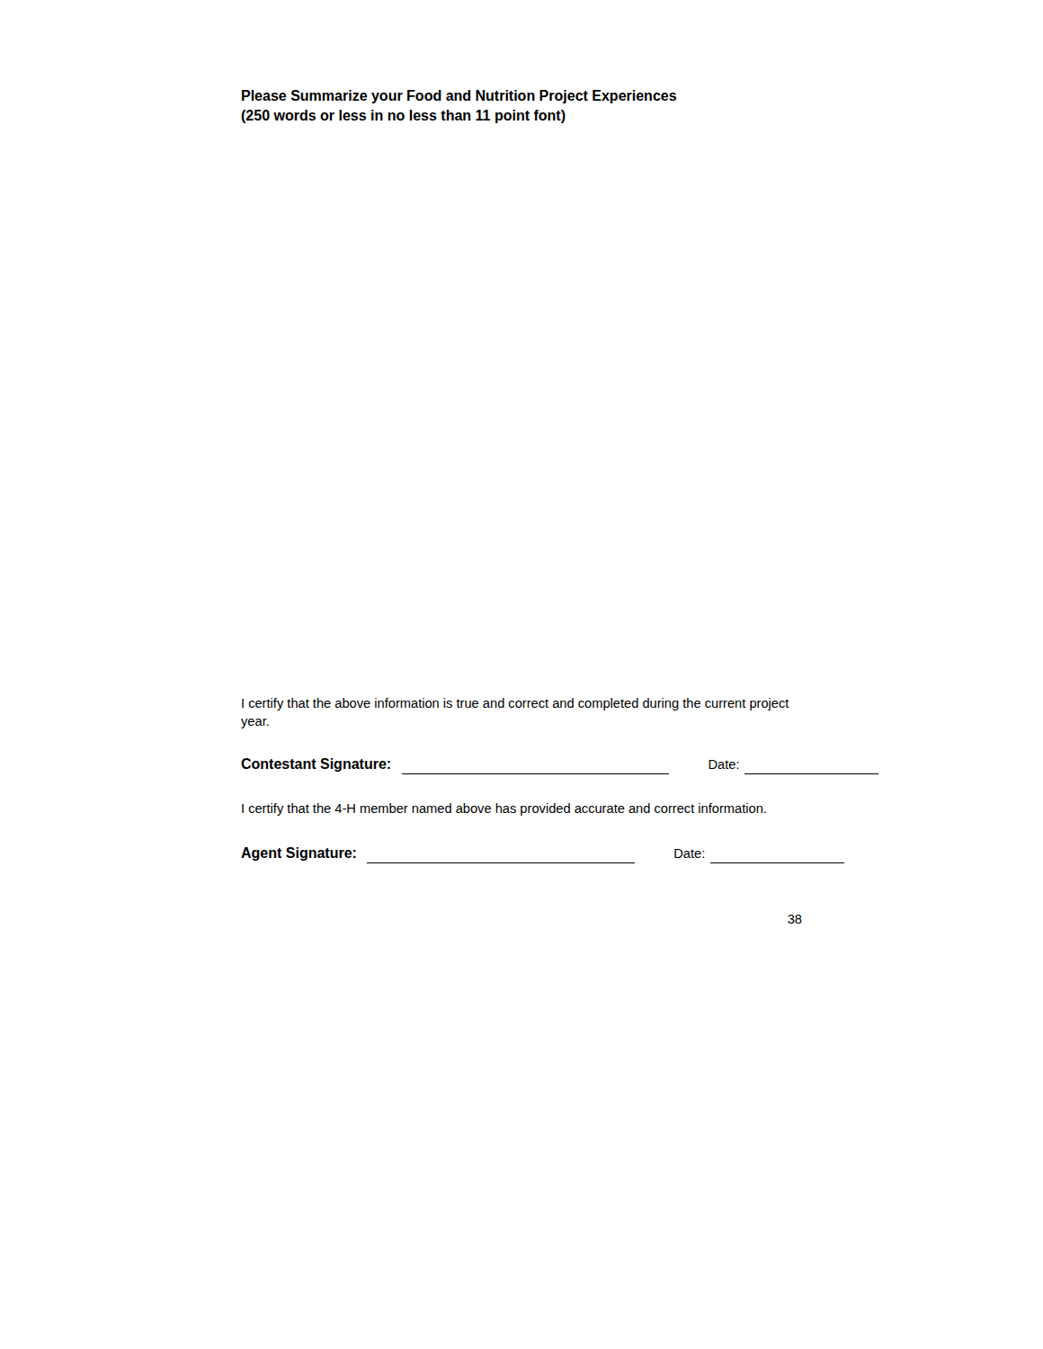Please Summarize your Food and Nutrition Project Experiences (250 words or less in no less than 11 point font)
I certify that the above information is true and correct and completed during the current project year.
Contestant Signature: Date:
I certify that the 4-H member named above has provided accurate and correct information.
Agent Signature: Date:
38